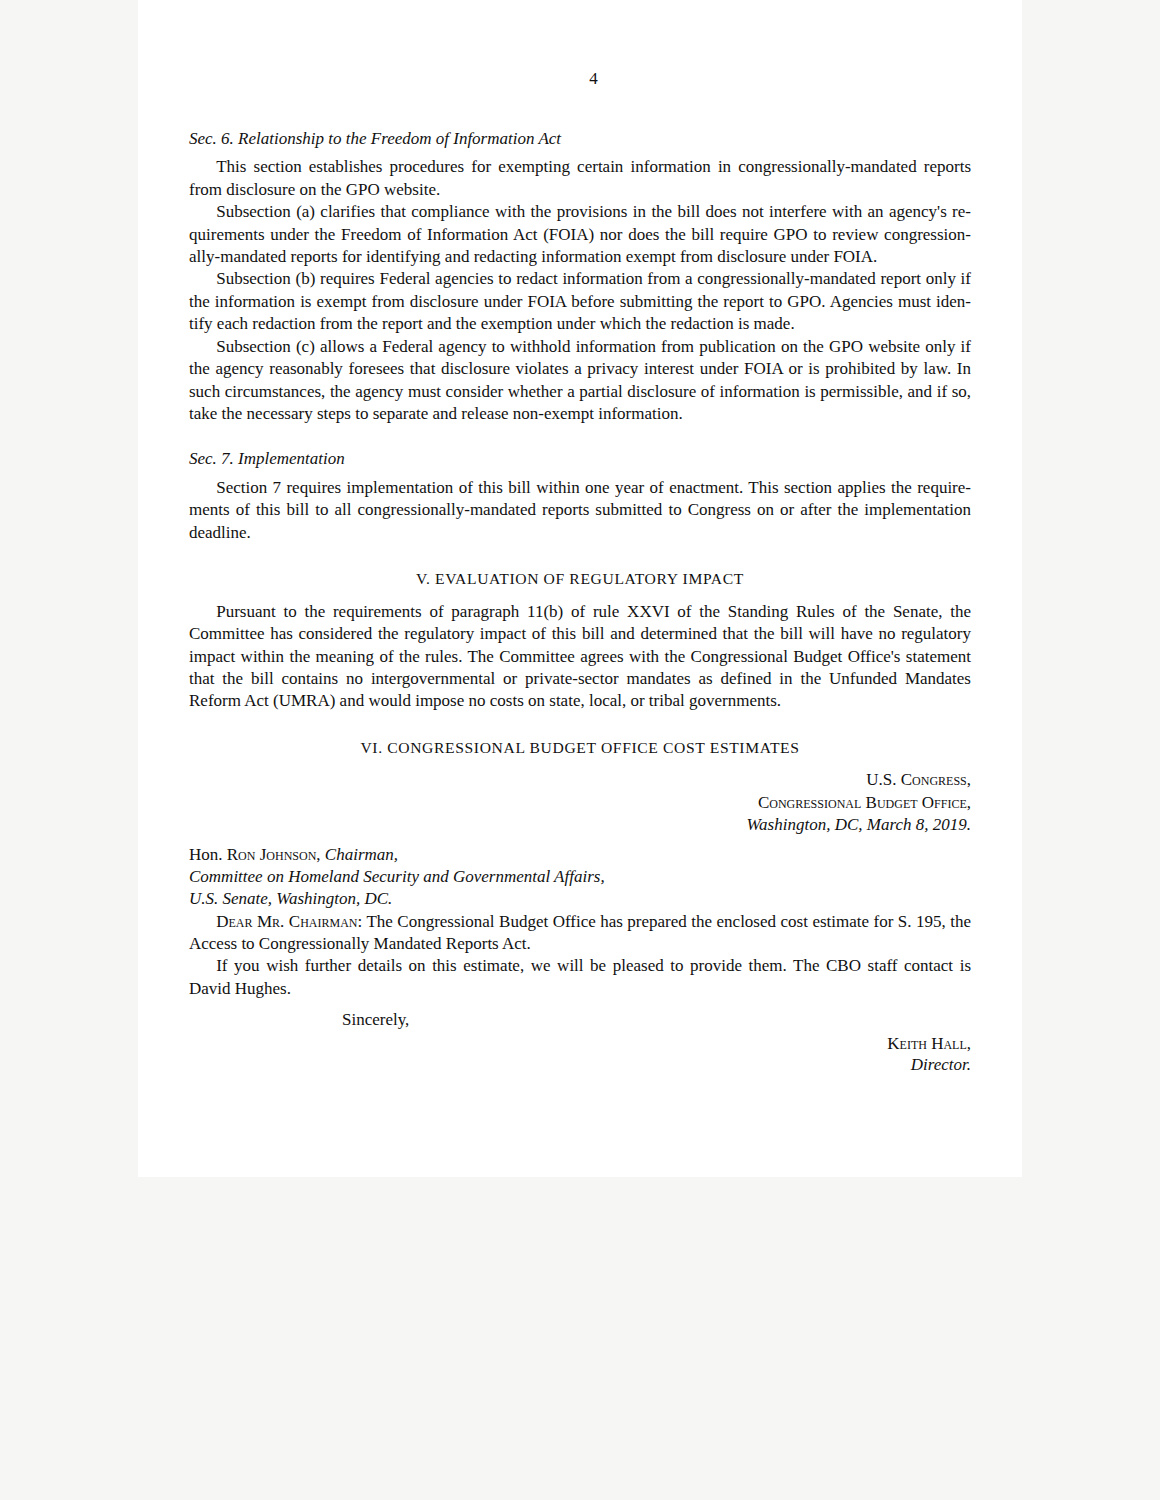4
Sec. 6. Relationship to the Freedom of Information Act
This section establishes procedures for exempting certain information in congressionally-mandated reports from disclosure on the GPO website.
Subsection (a) clarifies that compliance with the provisions in the bill does not interfere with an agency's requirements under the Freedom of Information Act (FOIA) nor does the bill require GPO to review congressionally-mandated reports for identifying and redacting information exempt from disclosure under FOIA.
Subsection (b) requires Federal agencies to redact information from a congressionally-mandated report only if the information is exempt from disclosure under FOIA before submitting the report to GPO. Agencies must identify each redaction from the report and the exemption under which the redaction is made.
Subsection (c) allows a Federal agency to withhold information from publication on the GPO website only if the agency reasonably foresees that disclosure violates a privacy interest under FOIA or is prohibited by law. In such circumstances, the agency must consider whether a partial disclosure of information is permissible, and if so, take the necessary steps to separate and release non-exempt information.
Sec. 7. Implementation
Section 7 requires implementation of this bill within one year of enactment. This section applies the requirements of this bill to all congressionally-mandated reports submitted to Congress on or after the implementation deadline.
V. Evaluation of Regulatory Impact
Pursuant to the requirements of paragraph 11(b) of rule XXVI of the Standing Rules of the Senate, the Committee has considered the regulatory impact of this bill and determined that the bill will have no regulatory impact within the meaning of the rules. The Committee agrees with the Congressional Budget Office's statement that the bill contains no intergovernmental or private-sector mandates as defined in the Unfunded Mandates Reform Act (UMRA) and would impose no costs on state, local, or tribal governments.
VI. Congressional Budget Office Cost Estimates
U.S. Congress,
Congressional Budget Office,
Washington, DC, March 8, 2019.
Hon. Ron Johnson, Chairman,
Committee on Homeland Security and Governmental Affairs,
U.S. Senate, Washington, DC.
Dear Mr. Chairman: The Congressional Budget Office has prepared the enclosed cost estimate for S. 195, the Access to Congressionally Mandated Reports Act.
If you wish further details on this estimate, we will be pleased to provide them. The CBO staff contact is David Hughes.
Sincerely,
Keith Hall,
Director.